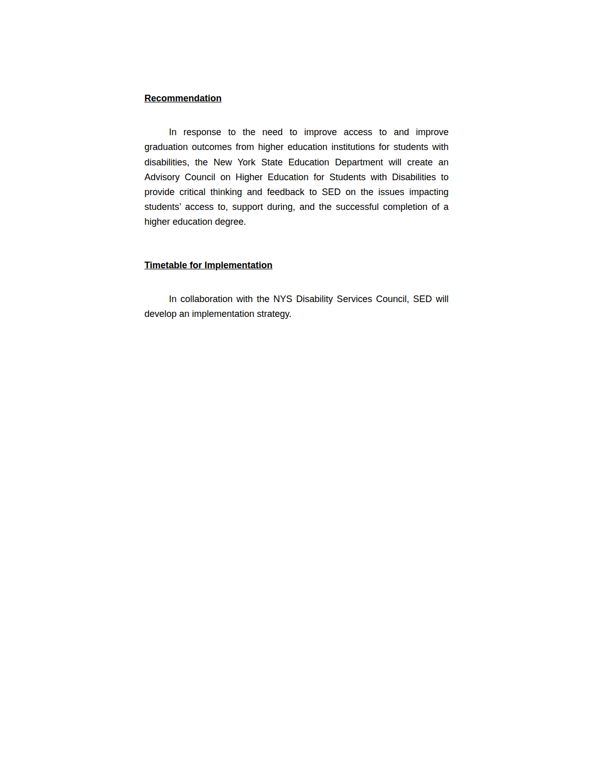Recommendation
In response to the need to improve access to and improve graduation outcomes from higher education institutions for students with disabilities, the New York State Education Department will create an Advisory Council on Higher Education for Students with Disabilities to provide critical thinking and feedback to SED on the issues impacting students’ access to, support during, and the successful completion of a higher education degree.
Timetable for Implementation
In collaboration with the NYS Disability Services Council, SED will develop an implementation strategy.